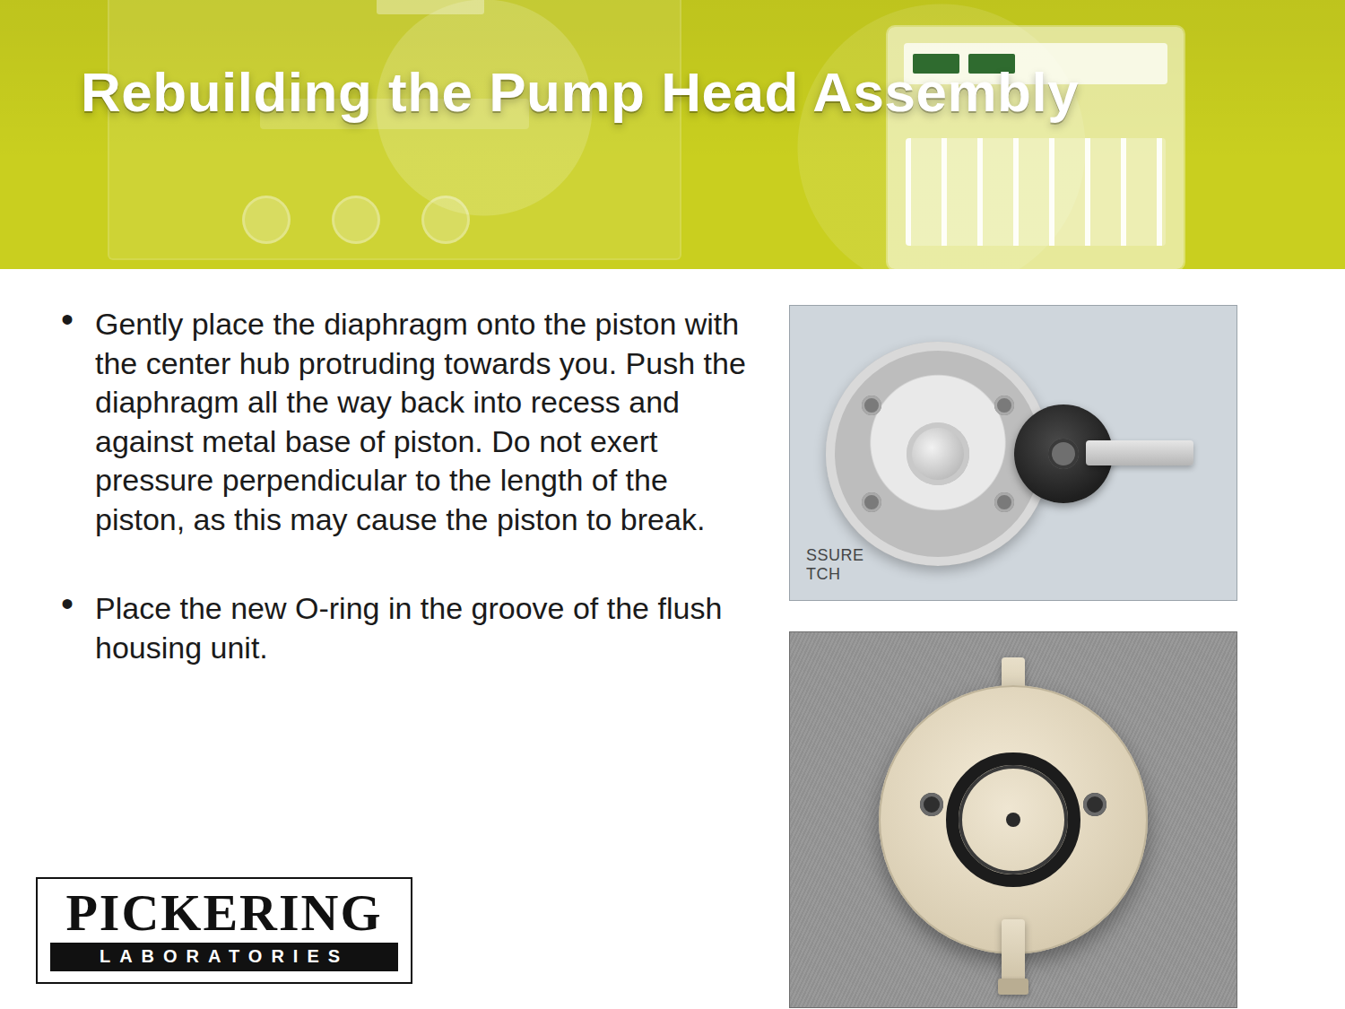Rebuilding the Pump Head Assembly
Gently place the diaphragm onto the piston with the center hub protruding towards you. Push the diaphragm all the way back into recess and against metal base of piston. Do not exert pressure perpendicular to the length of the piston, as this may cause the piston to break.
Place the new O-ring in the groove of the flush housing unit.
SSURETCH
PICKERING
LABORATORIES